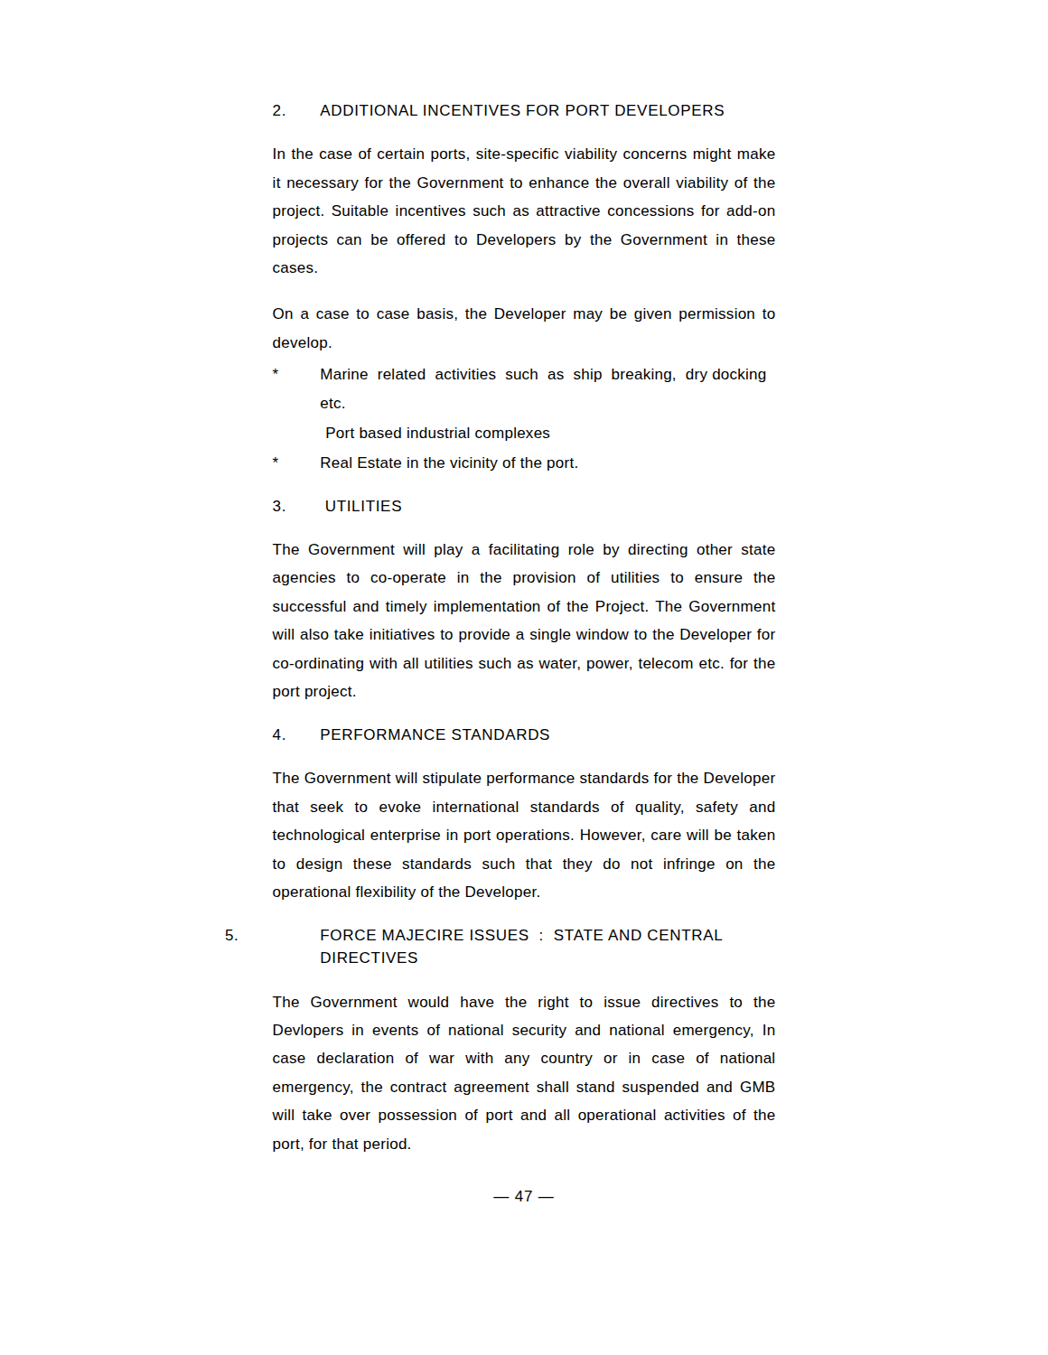2. ADDITIONAL INCENTIVES FOR PORT DEVELOPERS
In the case of certain ports, site-specific viability concerns might make it necessary for the Government to enhance the overall viability of the project. Suitable incentives such as attractive concessions for add-on projects can be offered to Developers by the Government in these cases.
On a case to case basis, the Developer may be given permission to develop.
*Marine related activities such as ship breaking, dry docking etc. Port based industrial complexes *Real Estate in the vicinity of the port.
3. UTILITIES
The Government will play a facilitating role by directing other state agencies to co-operate in the provision of utilities to ensure the successful and timely implementation of the Project. The Government will also take initiatives to provide a single window to the Developer for co-ordinating with all utilities such as water, power, telecom etc. for the port project.
4. PERFORMANCE STANDARDS
The Government will stipulate performance standards for the Developer that seek to evoke international standards of quality, safety and technological enterprise in port operations. However, care will be taken to design these standards such that they do not infringe on the operational flexibility of the Developer.
5. FORCE MAJECIRE ISSUES : STATE AND CENTRAL DIRECTIVES
The Government would have the right to issue directives to the Devlopers in events of national security and national emergency, In case declaration of war with any country or in case of national emergency, the contract agreement shall stand suspended and GMB will take over possession of port and all operational activities of the port, for that period.
— 47 —